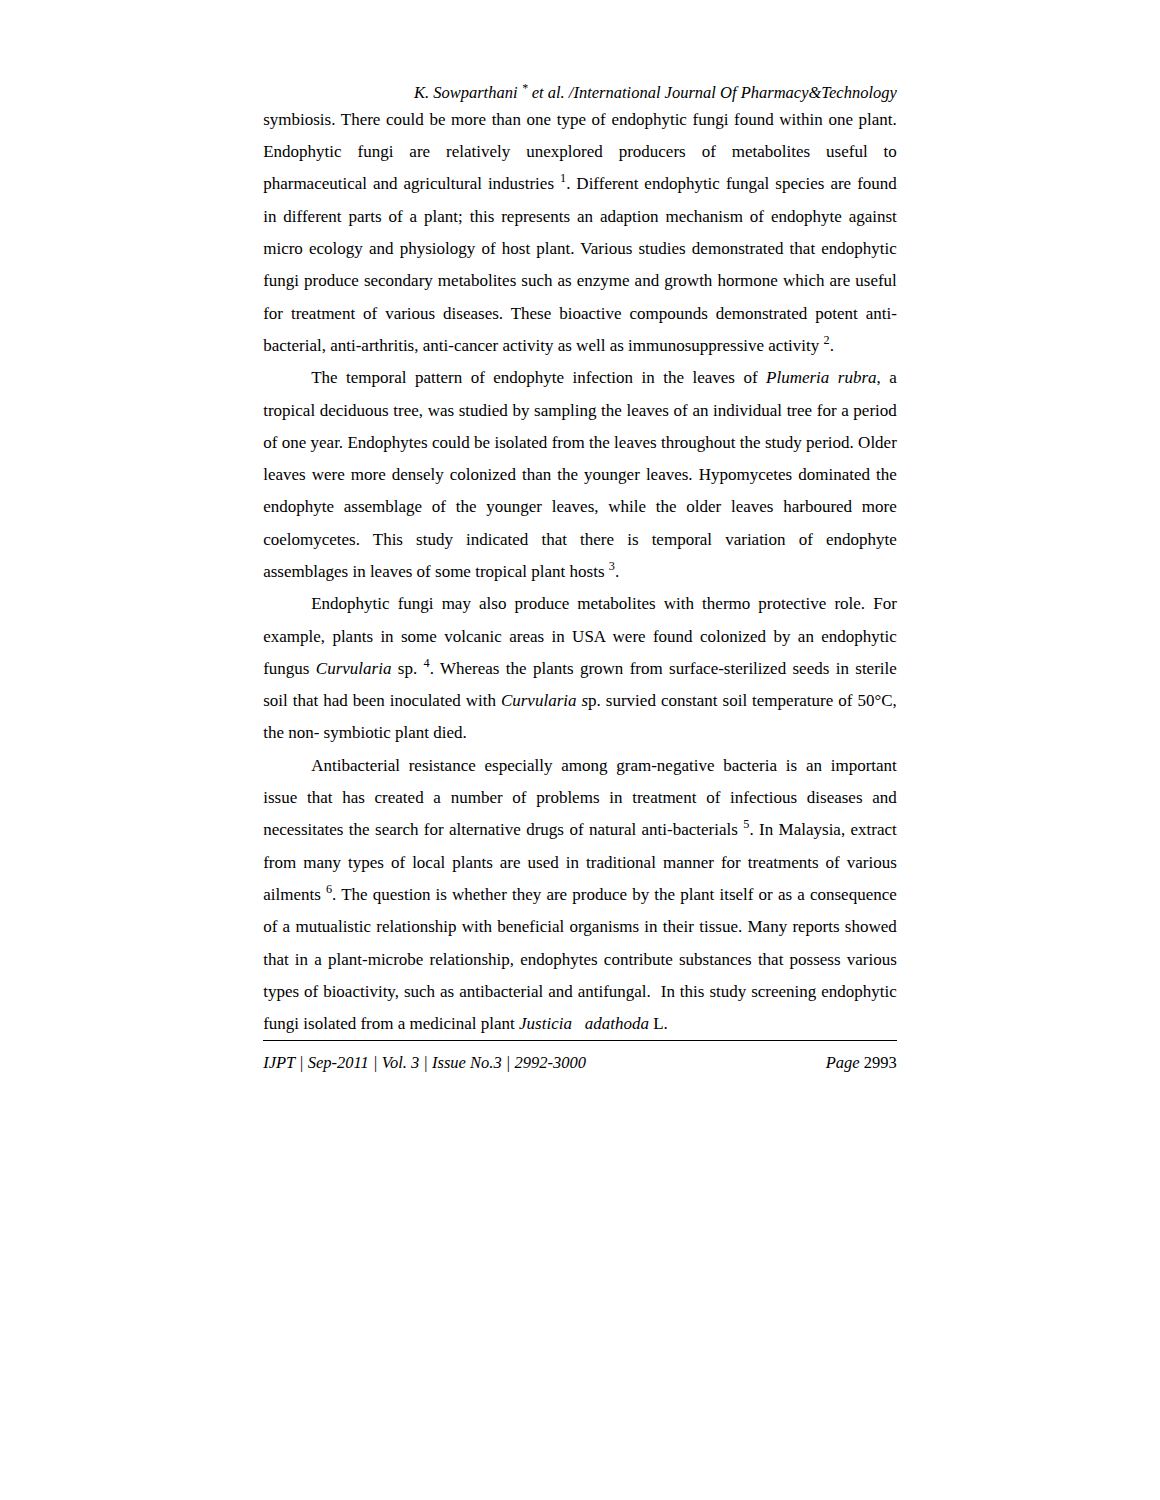K. Sowparthani * et al. /International Journal Of Pharmacy&Technology
symbiosis. There could be more than one type of endophytic fungi found within one plant. Endophytic fungi are relatively unexplored producers of metabolites useful to pharmaceutical and agricultural industries 1. Different endophytic fungal species are found in different parts of a plant; this represents an adaption mechanism of endophyte against micro ecology and physiology of host plant. Various studies demonstrated that endophytic fungi produce secondary metabolites such as enzyme and growth hormone which are useful for treatment of various diseases. These bioactive compounds demonstrated potent anti-bacterial, anti-arthritis, anti-cancer activity as well as immunosuppressive activity 2.
The temporal pattern of endophyte infection in the leaves of Plumeria rubra, a tropical deciduous tree, was studied by sampling the leaves of an individual tree for a period of one year. Endophytes could be isolated from the leaves throughout the study period. Older leaves were more densely colonized than the younger leaves. Hypomycetes dominated the endophyte assemblage of the younger leaves, while the older leaves harboured more coelomycetes. This study indicated that there is temporal variation of endophyte assemblages in leaves of some tropical plant hosts 3.
Endophytic fungi may also produce metabolites with thermo protective role. For example, plants in some volcanic areas in USA were found colonized by an endophytic fungus Curvularia sp. 4. Whereas the plants grown from surface-sterilized seeds in sterile soil that had been inoculated with Curvularia sp. survied constant soil temperature of 50°C, the non- symbiotic plant died.
Antibacterial resistance especially among gram-negative bacteria is an important issue that has created a number of problems in treatment of infectious diseases and necessitates the search for alternative drugs of natural anti-bacterials 5. In Malaysia, extract from many types of local plants are used in traditional manner for treatments of various ailments 6. The question is whether they are produce by the plant itself or as a consequence of a mutualistic relationship with beneficial organisms in their tissue. Many reports showed that in a plant-microbe relationship, endophytes contribute substances that possess various types of bioactivity, such as antibacterial and antifungal. In this study screening endophytic fungi isolated from a medicinal plant Justicia adathoda L.
IJPT | Sep-2011 | Vol. 3 | Issue No.3 | 2992-3000 Page 2993